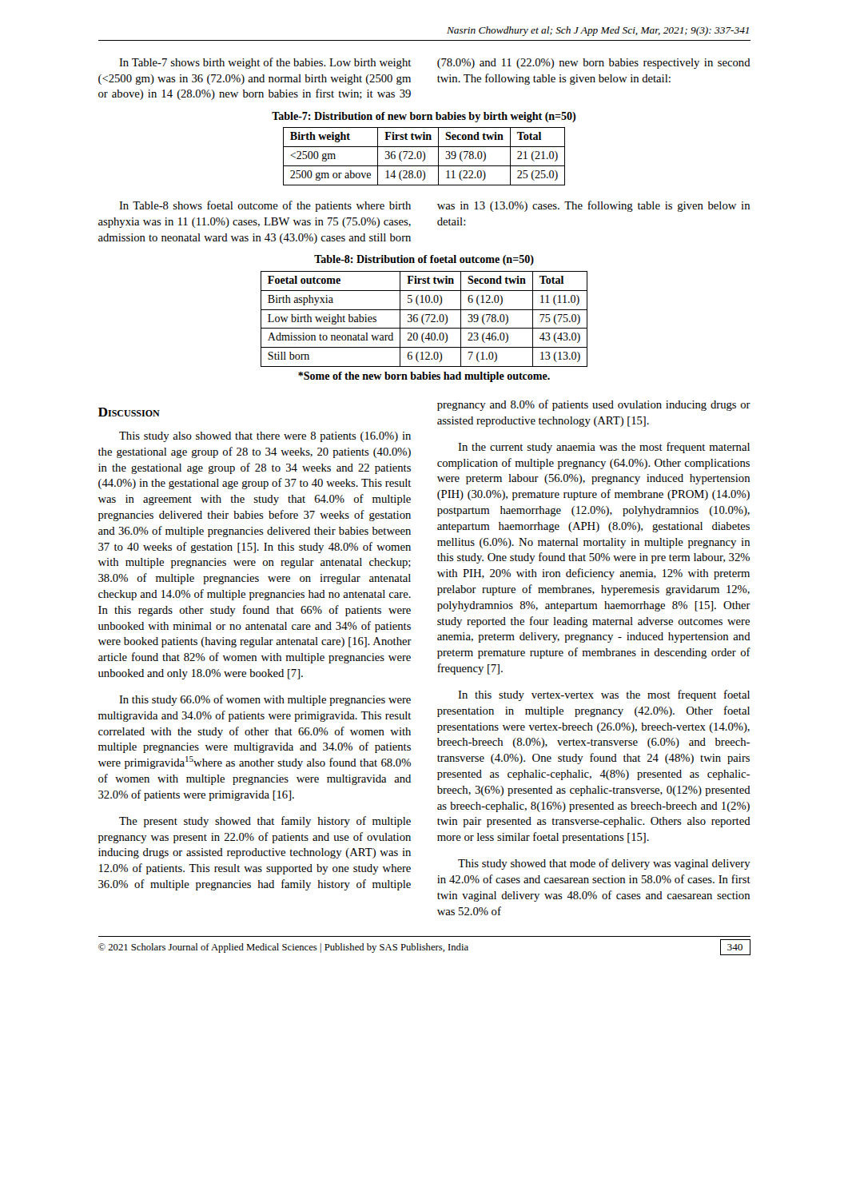Nasrin Chowdhury et al; Sch J App Med Sci, Mar, 2021; 9(3): 337-341
In Table-7 shows birth weight of the babies. Low birth weight (<2500 gm) was in 36 (72.0%) and normal birth weight (2500 gm or above) in 14 (28.0%) new born babies in first twin; it was 39 (78.0%) and 11 (22.0%) new born babies respectively in second twin. The following table is given below in detail:
Table-7: Distribution of new born babies by birth weight (n=50)
| Birth weight | First twin | Second twin | Total |
| --- | --- | --- | --- |
| <2500 gm | 36 (72.0) | 39 (78.0) | 21 (21.0) |
| 2500 gm or above | 14 (28.0) | 11 (22.0) | 25 (25.0) |
In Table-8 shows foetal outcome of the patients where birth asphyxia was in 11 (11.0%) cases, LBW was in 75 (75.0%) cases, admission to neonatal ward was in 43 (43.0%) cases and still born was in 13 (13.0%) cases. The following table is given below in detail:
Table-8: Distribution of foetal outcome (n=50)
| Foetal outcome | First twin | Second twin | Total |
| --- | --- | --- | --- |
| Birth asphyxia | 5 (10.0) | 6 (12.0) | 11 (11.0) |
| Low birth weight babies | 36 (72.0) | 39 (78.0) | 75 (75.0) |
| Admission to neonatal ward | 20 (40.0) | 23 (46.0) | 43 (43.0) |
| Still born | 6 (12.0) | 7 (1.0) | 13 (13.0) |
*Some of the new born babies had multiple outcome.
Discussion
This study also showed that there were 8 patients (16.0%) in the gestational age group of 28 to 34 weeks, 20 patients (40.0%) in the gestational age group of 28 to 34 weeks and 22 patients (44.0%) in the gestational age group of 37 to 40 weeks. This result was in agreement with the study that 64.0% of multiple pregnancies delivered their babies before 37 weeks of gestation and 36.0% of multiple pregnancies delivered their babies between 37 to 40 weeks of gestation [15]. In this study 48.0% of women with multiple pregnancies were on regular antenatal checkup; 38.0% of multiple pregnancies were on irregular antenatal checkup and 14.0% of multiple pregnancies had no antenatal care. In this regards other study found that 66% of patients were unbooked with minimal or no antenatal care and 34% of patients were booked patients (having regular antenatal care) [16]. Another article found that 82% of women with multiple pregnancies were unbooked and only 18.0% were booked [7].
In this study 66.0% of women with multiple pregnancies were multigravida and 34.0% of patients were primigravida. This result correlated with the study of other that 66.0% of women with multiple pregnancies were multigravida and 34.0% of patients were primigravida15where as another study also found that 68.0% of women with multiple pregnancies were multigravida and 32.0% of patients were primigravida [16].
The present study showed that family history of multiple pregnancy was present in 22.0% of patients and use of ovulation inducing drugs or assisted reproductive technology (ART) was in 12.0% of patients. This result was supported by one study where 36.0% of multiple pregnancies had family history of multiple pregnancy and 8.0% of patients used ovulation inducing drugs or assisted reproductive technology (ART) [15].
In the current study anaemia was the most frequent maternal complication of multiple pregnancy (64.0%). Other complications were preterm labour (56.0%), pregnancy induced hypertension (PIH) (30.0%), premature rupture of membrane (PROM) (14.0%) postpartum haemorrhage (12.0%), polyhydramnios (10.0%), antepartum haemorrhage (APH) (8.0%), gestational diabetes mellitus (6.0%). No maternal mortality in multiple pregnancy in this study. One study found that 50% were in pre term labour, 32% with PIH, 20% with iron deficiency anemia, 12% with preterm prelabor rupture of membranes, hyperemesis gravidarum 12%, polyhydramnios 8%, antepartum haemorrhage 8% [15]. Other study reported the four leading maternal adverse outcomes were anemia, preterm delivery, pregnancy - induced hypertension and preterm premature rupture of membranes in descending order of frequency [7].
In this study vertex-vertex was the most frequent foetal presentation in multiple pregnancy (42.0%). Other foetal presentations were vertex-breech (26.0%), breech-vertex (14.0%), breech-breech (8.0%), vertex-transverse (6.0%) and breech-transverse (4.0%). One study found that 24 (48%) twin pairs presented as cephalic-cephalic, 4(8%) presented as cephalic-breech, 3(6%) presented as cephalic-transverse, 0(12%) presented as breech-cephalic, 8(16%) presented as breech-breech and 1(2%) twin pair presented as transverse-cephalic. Others also reported more or less similar foetal presentations [15].
This study showed that mode of delivery was vaginal delivery in 42.0% of cases and caesarean section in 58.0% of cases. In first twin vaginal delivery was 48.0% of cases and caesarean section was 52.0% of
© 2021 Scholars Journal of Applied Medical Sciences | Published by SAS Publishers, India
340